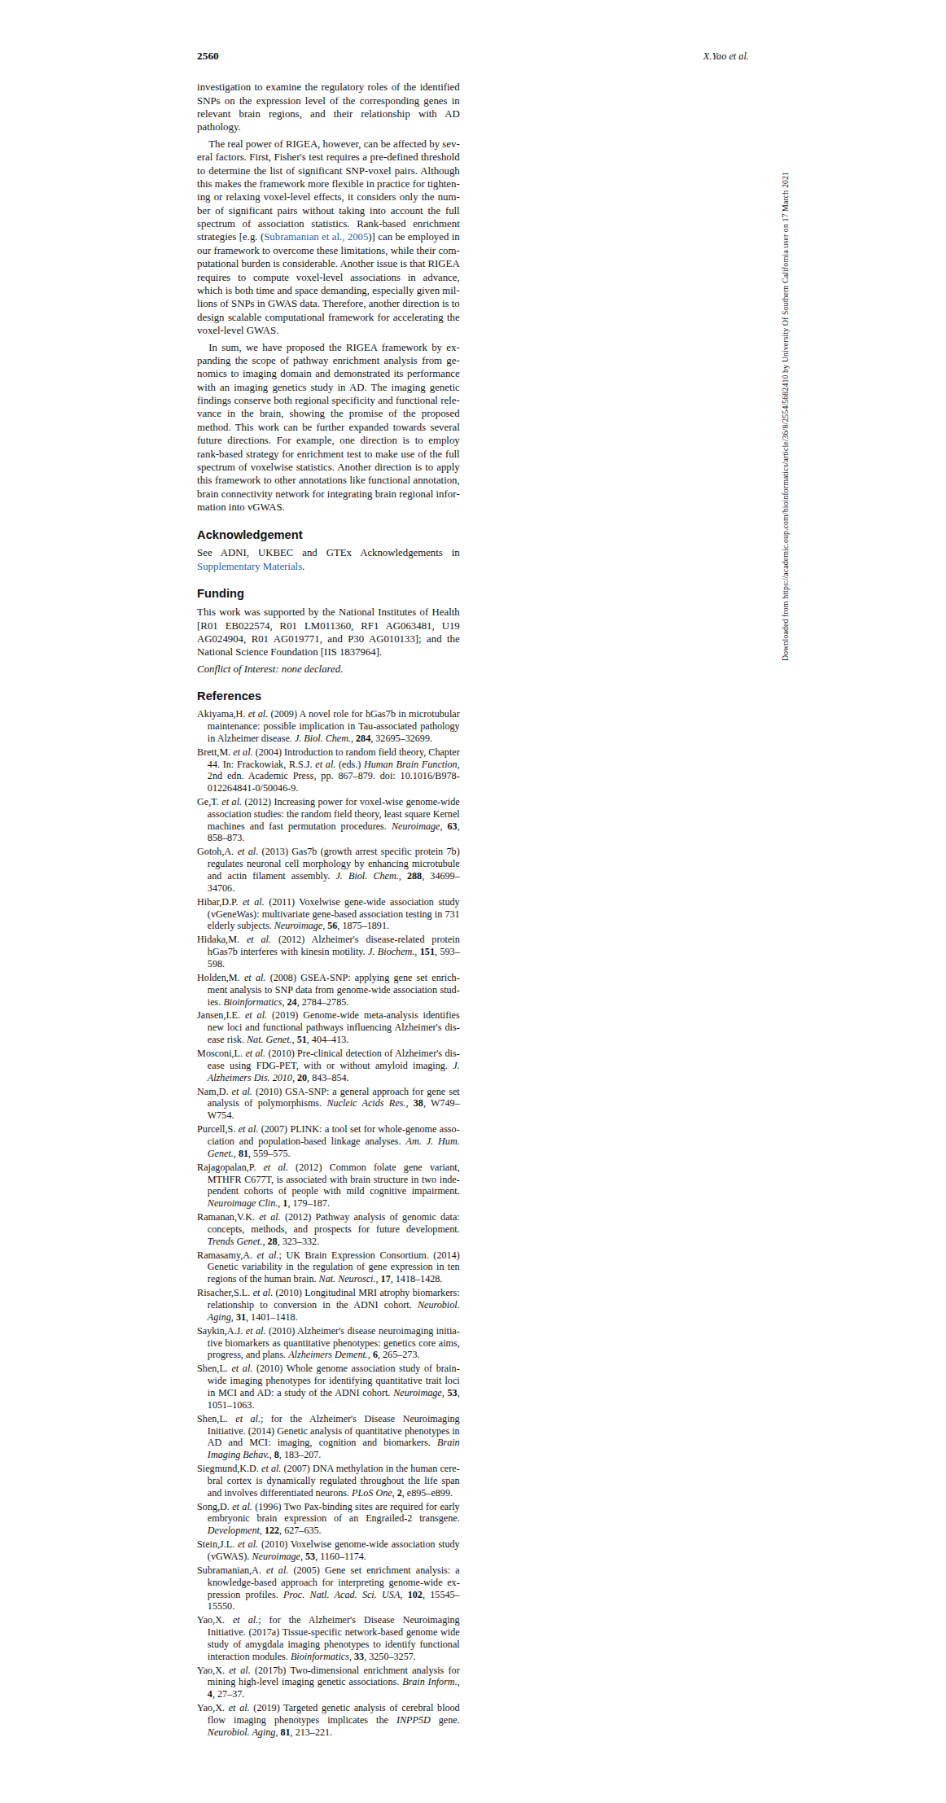2560 X.Yao et al.
Downloaded from https://academic.oup.com/bioinformatics/article/36/8/2554/5682410 by University Of Southern California user on 17 March 2021
investigation to examine the regulatory roles of the identified SNPs on the expression level of the corresponding genes in relevant brain regions, and their relationship with AD pathology.
The real power of RIGEA, however, can be affected by several factors. First, Fisher's test requires a pre-defined threshold to determine the list of significant SNP-voxel pairs. Although this makes the framework more flexible in practice for tightening or relaxing voxel-level effects, it considers only the number of significant pairs without taking into account the full spectrum of association statistics. Rank-based enrichment strategies [e.g. (Subramanian et al., 2005)] can be employed in our framework to overcome these limitations, while their computational burden is considerable. Another issue is that RIGEA requires to compute voxel-level associations in advance, which is both time and space demanding, especially given millions of SNPs in GWAS data. Therefore, another direction is to design scalable computational framework for accelerating the voxel-level GWAS.
In sum, we have proposed the RIGEA framework by expanding the scope of pathway enrichment analysis from genomics to imaging domain and demonstrated its performance with an imaging genetics study in AD. The imaging genetic findings conserve both regional specificity and functional relevance in the brain, showing the promise of the proposed method. This work can be further expanded towards several future directions. For example, one direction is to employ rank-based strategy for enrichment test to make use of the full spectrum of voxelwise statistics. Another direction is to apply this framework to other annotations like functional annotation, brain connectivity network for integrating brain regional information into vGWAS.
Acknowledgement
See ADNI, UKBEC and GTEx Acknowledgements in Supplementary Materials.
Funding
This work was supported by the National Institutes of Health [R01 EB022574, R01 LM011360, RF1 AG063481, U19 AG024904, R01 AG019771, and P30 AG010133]; and the National Science Foundation [IIS 1837964].
Conflict of Interest: none declared.
References
Akiyama,H. et al. (2009) A novel role for hGas7b in microtubular maintenance: possible implication in Tau-associated pathology in Alzheimer disease. J. Biol. Chem., 284, 32695–32699.
Brett,M. et al. (2004) Introduction to random field theory, Chapter 44. In: Frackowiak, R.S.J. et al. (eds.) Human Brain Function, 2nd edn. Academic Press, pp. 867–879. doi: 10.1016/B978-012264841-0/50046-9.
Ge,T. et al. (2012) Increasing power for voxel-wise genome-wide association studies: the random field theory, least square Kernel machines and fast permutation procedures. Neuroimage, 63, 858–873.
Gotoh,A. et al. (2013) Gas7b (growth arrest specific protein 7b) regulates neuronal cell morphology by enhancing microtubule and actin filament assembly. J. Biol. Chem., 288, 34699–34706.
Hibar,D.P. et al. (2011) Voxelwise gene-wide association study (vGeneWas): multivariate gene-based association testing in 731 elderly subjects. Neuroimage, 56, 1875–1891.
Hidaka,M. et al. (2012) Alzheimer's disease-related protein hGas7b interferes with kinesin motility. J. Biochem., 151, 593–598.
Holden,M. et al. (2008) GSEA-SNP: applying gene set enrichment analysis to SNP data from genome-wide association studies. Bioinformatics, 24, 2784–2785.
Jansen,I.E. et al. (2019) Genome-wide meta-analysis identifies new loci and functional pathways influencing Alzheimer's disease risk. Nat. Genet., 51, 404–413.
Mosconi,L. et al. (2010) Pre-clinical detection of Alzheimer's disease using FDG-PET, with or without amyloid imaging. J. Alzheimers Dis. 2010, 20, 843–854.
Nam,D. et al. (2010) GSA-SNP: a general approach for gene set analysis of polymorphisms. Nucleic Acids Res., 38, W749–W754.
Purcell,S. et al. (2007) PLINK: a tool set for whole-genome association and population-based linkage analyses. Am. J. Hum. Genet., 81, 559–575.
Rajagopalan,P. et al. (2012) Common folate gene variant, MTHFR C677T, is associated with brain structure in two independent cohorts of people with mild cognitive impairment. Neuroimage Clin., 1, 179–187.
Ramanan,V.K. et al. (2012) Pathway analysis of genomic data: concepts, methods, and prospects for future development. Trends Genet., 28, 323–332.
Ramasamy,A. et al.; UK Brain Expression Consortium. (2014) Genetic variability in the regulation of gene expression in ten regions of the human brain. Nat. Neurosci., 17, 1418–1428.
Risacher,S.L. et al. (2010) Longitudinal MRI atrophy biomarkers: relationship to conversion in the ADNI cohort. Neurobiol. Aging, 31, 1401–1418.
Saykin,A.J. et al. (2010) Alzheimer's disease neuroimaging initiative biomarkers as quantitative phenotypes: genetics core aims, progress, and plans. Alzheimers Dement., 6, 265–273.
Shen,L. et al. (2010) Whole genome association study of brain-wide imaging phenotypes for identifying quantitative trait loci in MCI and AD: a study of the ADNI cohort. Neuroimage, 53, 1051–1063.
Shen,L. et al.; for the Alzheimer's Disease Neuroimaging Initiative. (2014) Genetic analysis of quantitative phenotypes in AD and MCI: imaging, cognition and biomarkers. Brain Imaging Behav., 8, 183–207.
Siegmund,K.D. et al. (2007) DNA methylation in the human cerebral cortex is dynamically regulated throughout the life span and involves differentiated neurons. PLoS One, 2, e895–e899.
Song,D. et al. (1996) Two Pax-binding sites are required for early embryonic brain expression of an Engrailed-2 transgene. Development, 122, 627–635.
Stein,J.L. et al. (2010) Voxelwise genome-wide association study (vGWAS). Neuroimage, 53, 1160–1174.
Subramanian,A. et al. (2005) Gene set enrichment analysis: a knowledge-based approach for interpreting genome-wide expression profiles. Proc. Natl. Acad. Sci. USA, 102, 15545–15550.
Yao,X. et al.; for the Alzheimer's Disease Neuroimaging Initiative. (2017a) Tissue-specific network-based genome wide study of amygdala imaging phenotypes to identify functional interaction modules. Bioinformatics, 33, 3250–3257.
Yao,X. et al. (2017b) Two-dimensional enrichment analysis for mining high-level imaging genetic associations. Brain Inform., 4, 27–37.
Yao,X. et al. (2019) Targeted genetic analysis of cerebral blood flow imaging phenotypes implicates the INPP5D gene. Neurobiol. Aging, 81, 213–221.